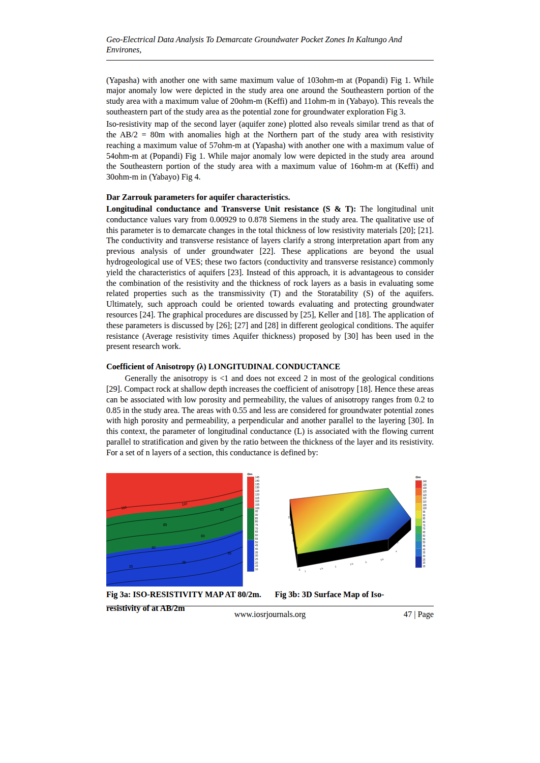Geo-Electrical Data Analysis To Demarcate Groundwater Pocket Zones In Kaltungo And Environes,
(Yapasha) with another one with same maximum value of 103ohm-m at (Popandi) Fig 1. While major anomaly low were depicted in the study area one around the Southeastern portion of the study area with a maximum value of 20ohm-m (Keffi) and 11ohm-m in (Yabayo). This reveals the southeastern part of the study area as the potential zone for groundwater exploration Fig 3.
Iso-resistivity map of the second layer (aquifer zone) plotted also reveals similar trend as that of the AB/2 = 80m with anomalies high at the Northern part of the study area with resistivity reaching a maximum value of 57ohm-m at (Yapasha) with another one with a maximum value of 54ohm-m at (Popandi) Fig 1. While major anomaly low were depicted in the study area around the Southeastern portion of the study area with a maximum value of 16ohm-m at (Keffi) and 30ohm-m in (Yabayo) Fig 4.
Dar Zarrouk parameters for aquifer characteristics.
Longitudinal conductance and Transverse Unit resistance (S & T): The longitudinal unit conductance values vary from 0.00929 to 0.878 Siemens in the study area. The qualitative use of this parameter is to demarcate changes in the total thickness of low resistivity materials [20]; [21]. The conductivity and transverse resistance of layers clarify a strong interpretation apart from any previous analysis of under groundwater [22]. These applications are beyond the usual hydrogeological use of VES; these two factors (conductivity and transverse resistance) commonly yield the characteristics of aquifers [23]. Instead of this approach, it is advantageous to consider the combination of the resistivity and the thickness of rock layers as a basis in evaluating some related properties such as the transmissivity (T) and the Storatability (S) of the aquifers. Ultimately, such approach could be oriented towards evaluating and protecting groundwater resources [24]. The graphical procedures are discussed by [25], Keller and [18]. The application of these parameters is discussed by [26]; [27] and [28] in different geological conditions. The aquifer resistance (Average resistivity times Aquifer thickness) proposed by [30] has been used in the present research work.
Coefficient of Anisotropy (λ) LONGITUDINAL CONDUCTANCE
Generally the anisotropy is <1 and does not exceed 2 in most of the geological conditions [29]. Compact rock at shallow depth increases the coefficient of anisotropy [18]. Hence these areas can be associated with low porosity and permeability, the values of anisotropy ranges from 0.2 to 0.85 in the study area. The areas with 0.55 and less are considered for groundwater potential zones with high porosity and permeability, a perpendicular and another parallel to the layering [30]. In this context, the parameter of longitudinal conductance (L) is associated with the flowing current parallel to stratification and given by the ratio between the thickness of the layer and its resistivity. For a set of n layers of a section, this conductance is defined by:
Fig 3a: ISO-RESISTIVITY MAP AT 80/2m.
Fig 3b: 3D Surface Map of Iso-
resistivity of at AB/2m
www.iosrjournals.org 47 | Page